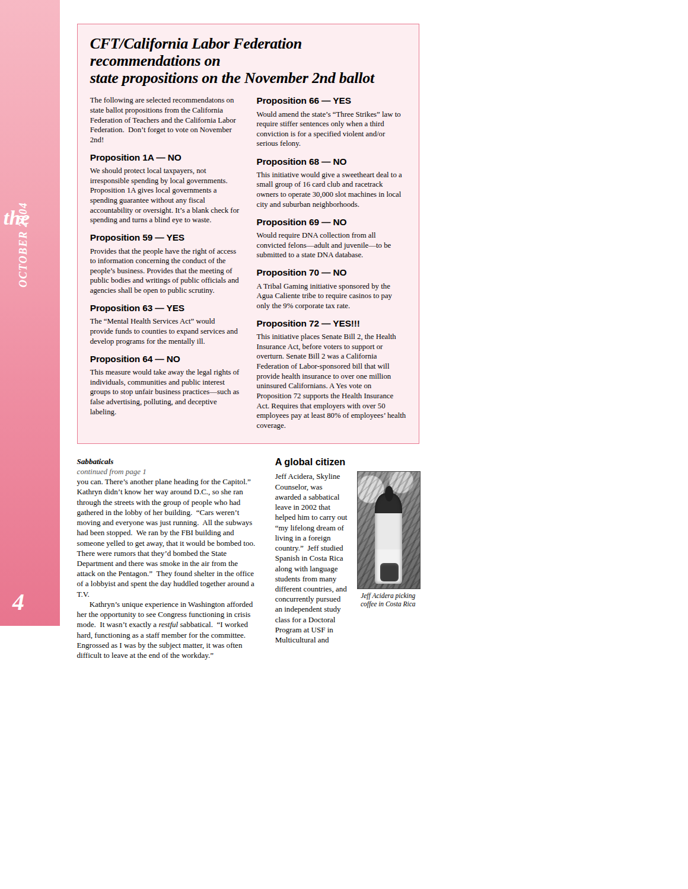Advocate
the
OCTOBER 2004
4
CFT/California Labor Federation recommendations on
state propositions on the November 2nd ballot
The following are selected recommendatons on state ballot propositions from the California Federation of Teachers and the California Labor Federation. Don’t forget to vote on November 2nd!
Proposition 1A — NO
We should protect local taxpayers, not irresponsible spending by local governments. Proposition 1A gives local governments a spending guarantee without any fiscal accountability or oversight. It’s a blank check for spending and turns a blind eye to waste.
Proposition 59 — YES
Provides that the people have the right of access to information concerning the conduct of the people’s business. Provides that the meeting of public bodies and writings of public officials and agencies shall be open to public scrutiny.
Proposition 63 — YES
The “Mental Health Services Act” would provide funds to counties to expand services and develop programs for the mentally ill.
Proposition 64 — NO
This measure would take away the legal rights of individuals, communities and public interest groups to stop unfair business practices—such as false advertising, polluting, and deceptive labeling.
Proposition 66 — YES
Would amend the state’s “Three Strikes” law to require stiffer sentences only when a third conviction is for a specified violent and/or serious felony.
Proposition 68 — NO
This initiative would give a sweetheart deal to a small group of 16 card club and racetrack owners to operate 30,000 slot machines in local city and suburban neighborhoods.
Proposition 69 — NO
Would require DNA collection from all convicted felons—adult and juvenile—to be submitted to a state DNA database.
Proposition 70 — NO
A Tribal Gaming initiative sponsored by the Agua Caliente tribe to require casinos to pay only the 9% corporate tax rate.
Proposition 72 — YES!!!
This initiative places Senate Bill 2, the Health Insurance Act, before voters to support or overturn. Senate Bill 2 was a California Federation of Labor-sponsored bill that will provide health insurance to over one million uninsured Californians. A Yes vote on Proposition 72 supports the Health Insurance Act. Requires that employers with over 50 employees pay at least 80% of employees’ health coverage.
Sabbaticals
continued from page 1
you can. There’s another plane heading for the Capitol.” Kathryn didn’t know her way around D.C., so she ran through the streets with the group of people who had gathered in the lobby of her building. “Cars weren’t moving and everyone was just running. All the subways had been stopped. We ran by the FBI building and someone yelled to get away, that it would be bombed too. There were rumors that they’d bombed the State Department and there was smoke in the air from the attack on the Pentagon.” They found shelter in the office of a lobbyist and spent the day huddled together around a T.V.
Kathryn’s unique experience in Washington afforded her the opportunity to see Congress functioning in crisis mode. It wasn’t exactly a restful sabbatical. “I worked hard, functioning as a staff member for the committee. Engrossed as I was by the subject matter, it was often difficult to leave at the end of the workday.”
A global citizen
Jeff Acidera, Skyline Counselor, was awarded a sabbatical leave in 2002 that helped him to carry out “my lifelong dream of living in a foreign country.” Jeff studied Spanish in Costa Rica along with language students from many different countries, and concurrently pursued an independent study class for a Doctoral Program at USF in Multicultural and
Jeff Acidera picking coffee in Costa Rica